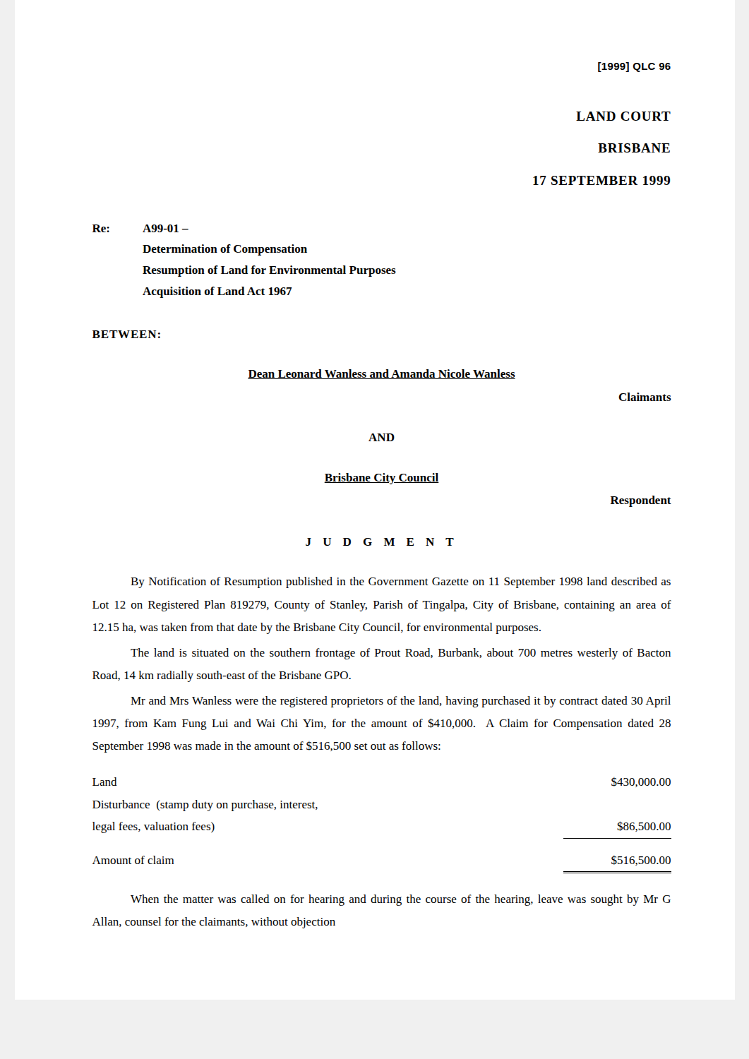[1999] QLC 96
LAND COURT
BRISBANE
17 SEPTEMBER 1999
| Re: | A99-01 – Determination of Compensation Resumption of Land for Environmental Purposes Acquisition of Land Act 1967 |
BETWEEN:
Dean Leonard Wanless and Amanda Nicole Wanless
Claimants
AND
Brisbane City Council
Respondent
J U D G M E N T
By Notification of Resumption published in the Government Gazette on 11 September 1998 land described as Lot 12 on Registered Plan 819279, County of Stanley, Parish of Tingalpa, City of Brisbane, containing an area of 12.15 ha, was taken from that date by the Brisbane City Council, for environmental purposes.
The land is situated on the southern frontage of Prout Road, Burbank, about 700 metres westerly of Bacton Road, 14 km radially south-east of the Brisbane GPO.
Mr and Mrs Wanless were the registered proprietors of the land, having purchased it by contract dated 30 April 1997, from Kam Fung Lui and Wai Chi Yim, for the amount of $410,000. A Claim for Compensation dated 28 September 1998 was made in the amount of $516,500 set out as follows:
| Land | $430,000.00 |
| Disturbance (stamp duty on purchase, interest, | |
| legal fees, valuation fees) | $86,500.00 |
| Amount of claim | $516,500.00 |
When the matter was called on for hearing and during the course of the hearing, leave was sought by Mr G Allan, counsel for the claimants, without objection